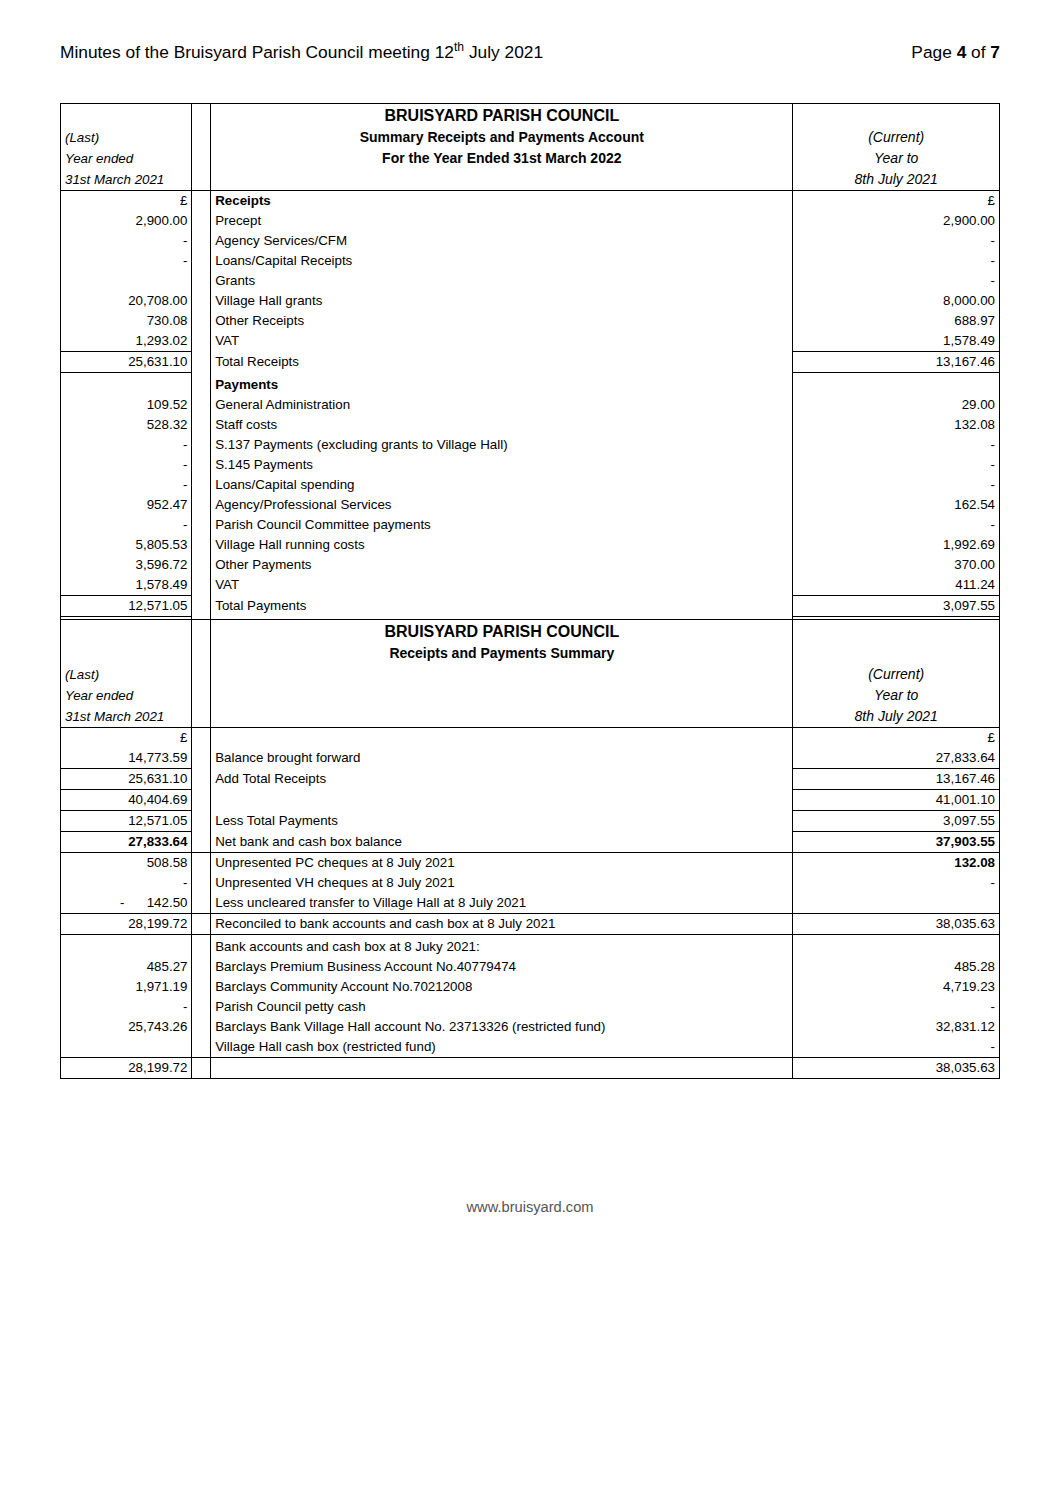Minutes of the Bruisyard Parish Council meeting 12th July 2021
Page 4 of 7
| | | BRUISYARD PARISH COUNCIL | |
| (Last) | | Summary Receipts and Payments Account | (Current) |
| Year ended | | For the Year Ended 31st March 2022 | Year to |
| 31st March 2021 | | | 8th July 2021 |
| £ | | Receipts | £ |
| 2,900.00 | | Precept | 2,900.00 |
| - | | Agency Services/CFM | - |
| - | | Loans/Capital Receipts | - |
| | | Grants | - |
| 20,708.00 | | Village Hall grants | 8,000.00 |
| 730.08 | | Other Receipts | 688.97 |
| 1,293.02 | | VAT | 1,578.49 |
| 25,631.10 | | Total Receipts | 13,167.46 |
| | | Payments | |
| 109.52 | | General Administration | 29.00 |
| 528.32 | | Staff costs | 132.08 |
| - | | S.137 Payments (excluding grants to Village Hall) | - |
| - | | S.145 Payments | - |
| - | | Loans/Capital spending | - |
| 952.47 | | Agency/Professional Services | 162.54 |
| - | | Parish Council Committee payments | - |
| 5,805.53 | | Village Hall running costs | 1,992.69 |
| 3,596.72 | | Other Payments | 370.00 |
| 1,578.49 | | VAT | 411.24 |
| 12,571.05 | | Total Payments | 3,097.55 |
| | | BRUISYARD PARISH COUNCIL | |
| | | Receipts and Payments Summary | |
| (Last) | | | (Current) |
| Year ended | | | Year to |
| 31st March 2021 | | | 8th July 2021 |
| £ | | | £ |
| 14,773.59 | | Balance brought forward | 27,833.64 |
| 25,631.10 | | Add Total Receipts | 13,167.46 |
| 40,404.69 | | | 41,001.10 |
| 12,571.05 | | Less Total Payments | 3,097.55 |
| 27,833.64 | | Net bank and cash box balance | 37,903.55 |
| 508.58 | | Unpresented PC cheques at 8 July 2021 | 132.08 |
| - | | Unpresented VH cheques at 8 July 2021 | - |
| - 142.50 | | Less uncleared transfer to Village Hall at 8 July 2021 | |
| 28,199.72 | | Reconciled to bank accounts and cash box at 8 July 2021 | 38,035.63 |
| | | Bank accounts and cash box at 8 Juky 2021: | |
| 485.27 | | Barclays Premium Business Account No.40779474 | 485.28 |
| 1,971.19 | | Barclays Community Account No.70212008 | 4,719.23 |
| - | | Parish Council petty cash | - |
| 25,743.26 | | Barclays Bank Village Hall account No. 23713326 (restricted fund) | 32,831.12 |
| | | Village Hall cash box (restricted fund) | - |
| 28,199.72 | | | 38,035.63 |
www.bruisyard.com